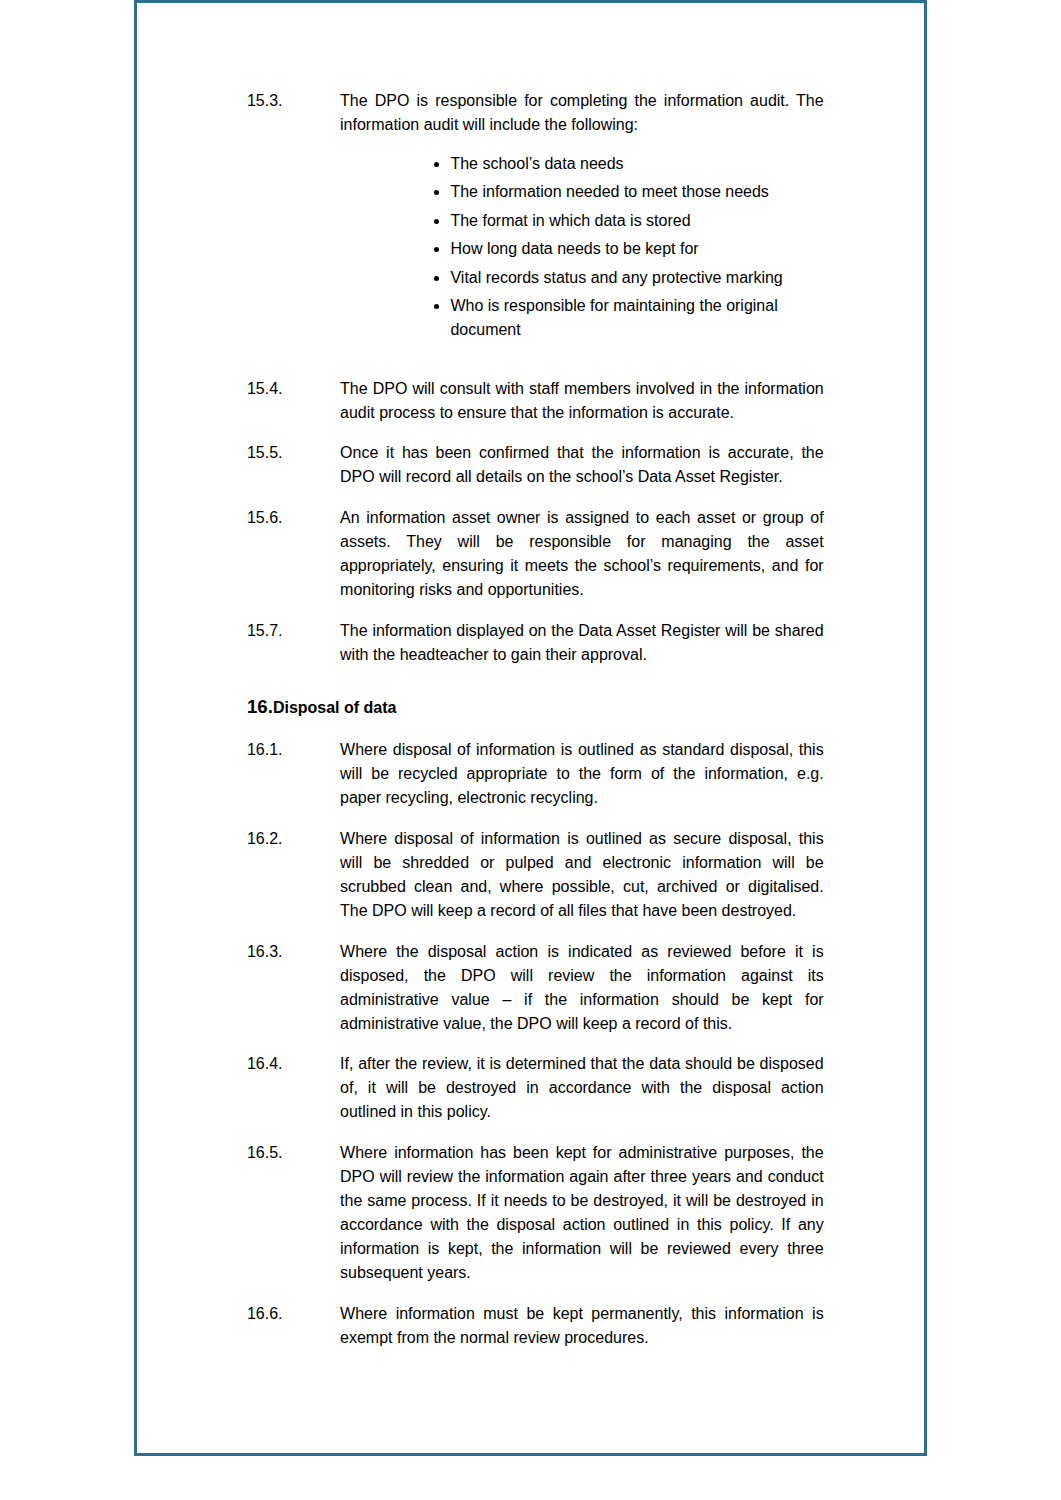15.3. The DPO is responsible for completing the information audit. The information audit will include the following:
The school’s data needs
The information needed to meet those needs
The format in which data is stored
How long data needs to be kept for
Vital records status and any protective marking
Who is responsible for maintaining the original document
15.4. The DPO will consult with staff members involved in the information audit process to ensure that the information is accurate.
15.5. Once it has been confirmed that the information is accurate, the DPO will record all details on the school’s Data Asset Register.
15.6. An information asset owner is assigned to each asset or group of assets. They will be responsible for managing the asset appropriately, ensuring it meets the school’s requirements, and for monitoring risks and opportunities.
15.7. The information displayed on the Data Asset Register will be shared with the headteacher to gain their approval.
16. Disposal of data
16.1. Where disposal of information is outlined as standard disposal, this will be recycled appropriate to the form of the information, e.g. paper recycling, electronic recycling.
16.2. Where disposal of information is outlined as secure disposal, this will be shredded or pulped and electronic information will be scrubbed clean and, where possible, cut, archived or digitalised. The DPO will keep a record of all files that have been destroyed.
16.3. Where the disposal action is indicated as reviewed before it is disposed, the DPO will review the information against its administrative value – if the information should be kept for administrative value, the DPO will keep a record of this.
16.4. If, after the review, it is determined that the data should be disposed of, it will be destroyed in accordance with the disposal action outlined in this policy.
16.5. Where information has been kept for administrative purposes, the DPO will review the information again after three years and conduct the same process. If it needs to be destroyed, it will be destroyed in accordance with the disposal action outlined in this policy. If any information is kept, the information will be reviewed every three subsequent years.
16.6. Where information must be kept permanently, this information is exempt from the normal review procedures.